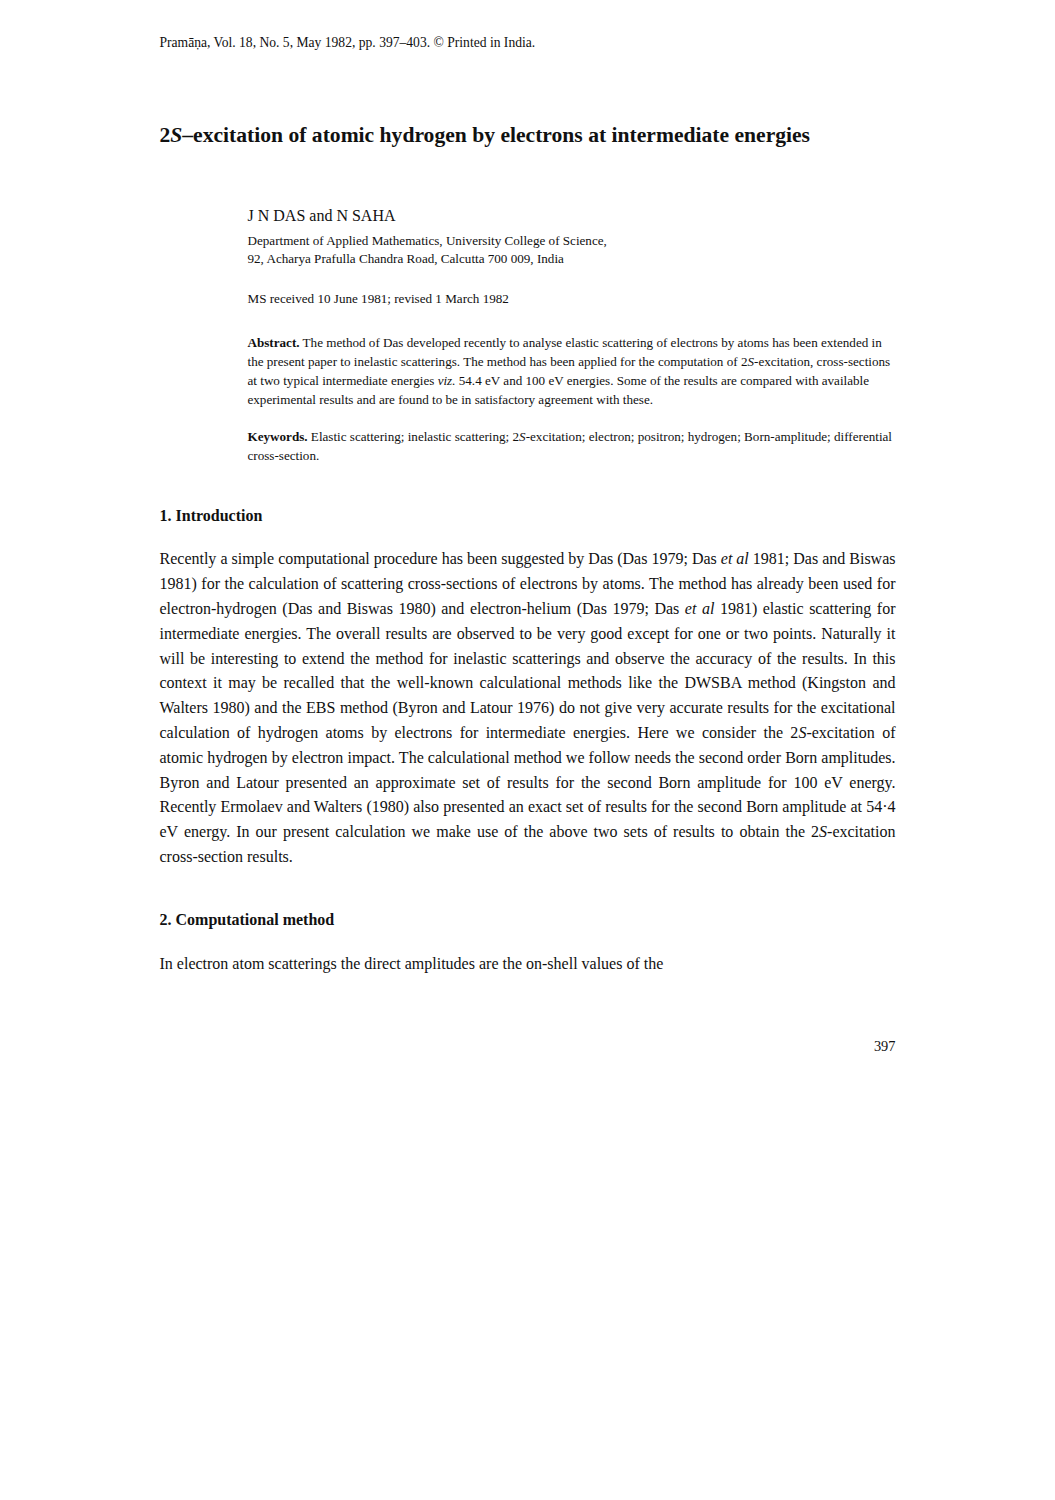Pramāṇa, Vol. 18, No. 5, May 1982, pp. 397–403. © Printed in India.
2S–excitation of atomic hydrogen by electrons at intermediate energies
J N DAS and N SAHA
Department of Applied Mathematics, University College of Science,
92, Acharya Prafulla Chandra Road, Calcutta 700 009, India
MS received 10 June 1981; revised 1 March 1982
Abstract. The method of Das developed recently to analyse elastic scattering of electrons by atoms has been extended in the present paper to inelastic scatterings. The method has been applied for the computation of 2S-excitation, cross-sections at two typical intermediate energies viz. 54.4 eV and 100 eV energies. Some of the results are compared with available experimental results and are found to be in satisfactory agreement with these.
Keywords. Elastic scattering; inelastic scattering; 2S-excitation; electron; positron; hydrogen; Born-amplitude; differential cross-section.
1. Introduction
Recently a simple computational procedure has been suggested by Das (Das 1979; Das et al 1981; Das and Biswas 1981) for the calculation of scattering cross-sections of electrons by atoms. The method has already been used for electron-hydrogen (Das and Biswas 1980) and electron-helium (Das 1979; Das et al 1981) elastic scattering for intermediate energies. The overall results are observed to be very good except for one or two points. Naturally it will be interesting to extend the method for inelastic scatterings and observe the accuracy of the results. In this context it may be recalled that the well-known calculational methods like the DWSBA method (Kingston and Walters 1980) and the EBS method (Byron and Latour 1976) do not give very accurate results for the excitational calculation of hydrogen atoms by electrons for intermediate energies. Here we consider the 2S-excitation of atomic hydrogen by electron impact. The calculational method we follow needs the second order Born amplitudes. Byron and Latour presented an approximate set of results for the second Born amplitude for 100 eV energy. Recently Ermolaev and Walters (1980) also presented an exact set of results for the second Born amplitude at 54·4 eV energy. In our present calculation we make use of the above two sets of results to obtain the 2S-excitation cross-section results.
2. Computational method
In electron atom scatterings the direct amplitudes are the on-shell values of the
397